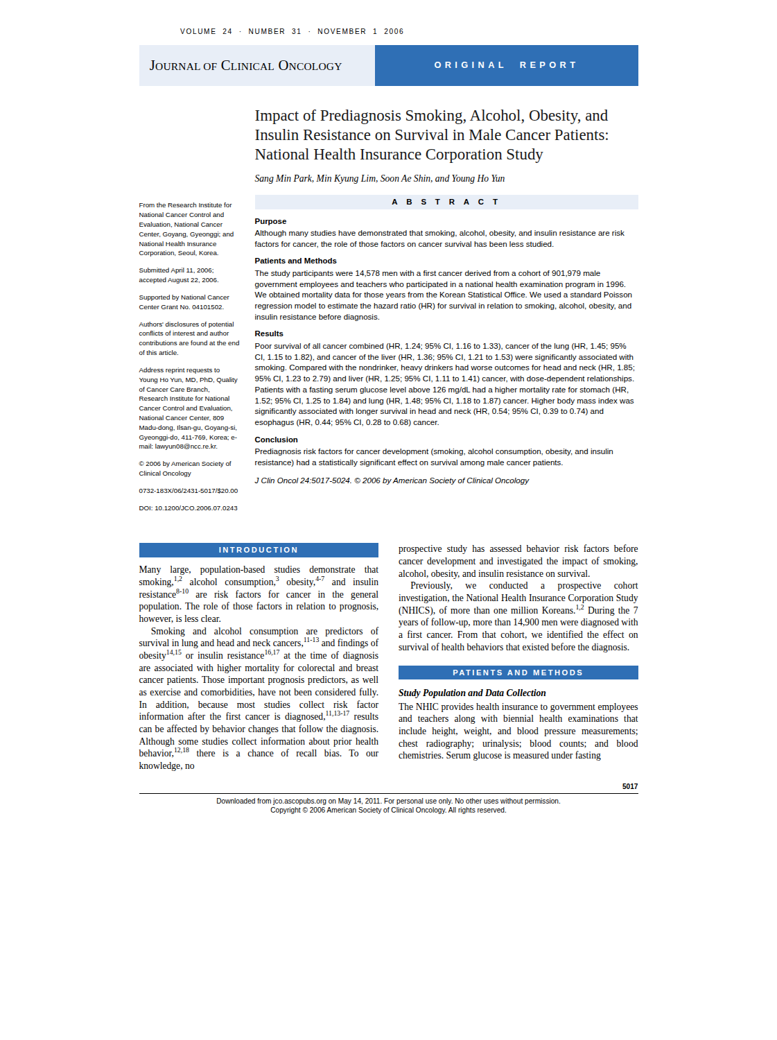VOLUME 24 · NUMBER 31 · NOVEMBER 1 2006
JOURNAL OF CLINICAL ONCOLOGY
ORIGINAL REPORT
From the Research Institute for National Cancer Control and Evaluation, National Cancer Center, Goyang, Gyeonggi; and National Health Insurance Corporation, Seoul, Korea.
Submitted April 11, 2006; accepted August 22, 2006.
Supported by National Cancer Center Grant No. 04101502.
Authors' disclosures of potential conflicts of interest and author contributions are found at the end of this article.
Address reprint requests to Young Ho Yun, MD, PhD, Quality of Cancer Care Branch, Research Institute for National Cancer Control and Evaluation, National Cancer Center, 809 Madu-dong, Ilsan-gu, Goyang-si, Gyeonggi-do, 411-769, Korea; e-mail: lawyun08@ncc.re.kr.
© 2006 by American Society of Clinical Oncology
0732-183X/06/2431-5017/$20.00
DOI: 10.1200/JCO.2006.07.0243
Impact of Prediagnosis Smoking, Alcohol, Obesity, and Insulin Resistance on Survival in Male Cancer Patients: National Health Insurance Corporation Study
Sang Min Park, Min Kyung Lim, Soon Ae Shin, and Young Ho Yun
A B S T R A C T
Purpose
Although many studies have demonstrated that smoking, alcohol, obesity, and insulin resistance are risk factors for cancer, the role of those factors on cancer survival has been less studied.
Patients and Methods
The study participants were 14,578 men with a first cancer derived from a cohort of 901,979 male government employees and teachers who participated in a national health examination program in 1996. We obtained mortality data for those years from the Korean Statistical Office. We used a standard Poisson regression model to estimate the hazard ratio (HR) for survival in relation to smoking, alcohol, obesity, and insulin resistance before diagnosis.
Results
Poor survival of all cancer combined (HR, 1.24; 95% CI, 1.16 to 1.33), cancer of the lung (HR, 1.45; 95% CI, 1.15 to 1.82), and cancer of the liver (HR, 1.36; 95% CI, 1.21 to 1.53) were significantly associated with smoking. Compared with the nondrinker, heavy drinkers had worse outcomes for head and neck (HR, 1.85; 95% CI, 1.23 to 2.79) and liver (HR, 1.25; 95% CI, 1.11 to 1.41) cancer, with dose-dependent relationships. Patients with a fasting serum glucose level above 126 mg/dL had a higher mortality rate for stomach (HR, 1.52; 95% CI, 1.25 to 1.84) and lung (HR, 1.48; 95% CI, 1.18 to 1.87) cancer. Higher body mass index was significantly associated with longer survival in head and neck (HR, 0.54; 95% CI, 0.39 to 0.74) and esophagus (HR, 0.44; 95% CI, 0.28 to 0.68) cancer.
Conclusion
Prediagnosis risk factors for cancer development (smoking, alcohol consumption, obesity, and insulin resistance) had a statistically significant effect on survival among male cancer patients.
J Clin Oncol 24:5017-5024. © 2006 by American Society of Clinical Oncology
INTRODUCTION
Many large, population-based studies demonstrate that smoking,1,2 alcohol consumption,3 obesity,4-7 and insulin resistance8-10 are risk factors for cancer in the general population. The role of those factors in relation to prognosis, however, is less clear.
Smoking and alcohol consumption are predictors of survival in lung and head and neck cancers,11-13 and findings of obesity14,15 or insulin resistance16,17 at the time of diagnosis are associated with higher mortality for colorectal and breast cancer patients. Those important prognosis predictors, as well as exercise and comorbidities, have not been considered fully. In addition, because most studies collect risk factor information after the first cancer is diagnosed,11,13-17 results can be affected by behavior changes that follow the diagnosis. Although some studies collect information about prior health behavior,12,18 there is a chance of recall bias. To our knowledge, no
prospective study has assessed behavior risk factors before cancer development and investigated the impact of smoking, alcohol, obesity, and insulin resistance on survival.
Previously, we conducted a prospective cohort investigation, the National Health Insurance Corporation Study (NHICS), of more than one million Koreans.1,2 During the 7 years of follow-up, more than 14,900 men were diagnosed with a first cancer. From that cohort, we identified the effect on survival of health behaviors that existed before the diagnosis.
PATIENTS AND METHODS
Study Population and Data Collection
The NHIC provides health insurance to government employees and teachers along with biennial health examinations that include height, weight, and blood pressure measurements; chest radiography; urinalysis; blood counts; and blood chemistries. Serum glucose is measured under fasting
5017
Downloaded from jco.ascopubs.org on May 14, 2011. For personal use only. No other uses without permission.
Copyright © 2006 American Society of Clinical Oncology. All rights reserved.